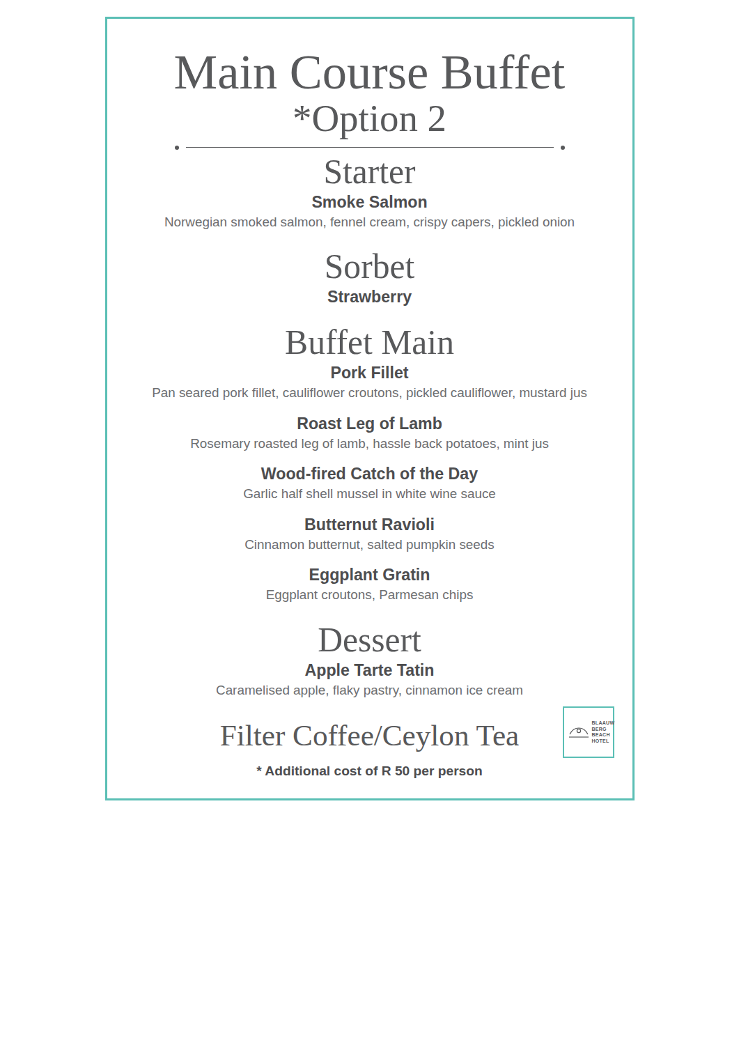Main Course Buffet *Option 2
Starter
Smoke Salmon
Norwegian smoked salmon, fennel cream, crispy capers, pickled onion
Sorbet
Strawberry
Buffet Main
Pork Fillet
Pan seared pork fillet, cauliflower croutons, pickled cauliflower, mustard jus
Roast Leg of Lamb
Rosemary roasted leg of lamb, hassle back potatoes, mint jus
Wood-fired Catch of the Day
Garlic half shell mussel in white wine sauce
Butternut Ravioli
Cinnamon butternut, salted pumpkin seeds
Eggplant Gratin
Eggplant croutons, Parmesan chips
Dessert
Apple Tarte Tatin
Caramelised apple, flaky pastry, cinnamon ice cream
Filter Coffee/Ceylon Tea
* Additional cost of R 50 per person
Blaauw
berg
Beach
Hotel